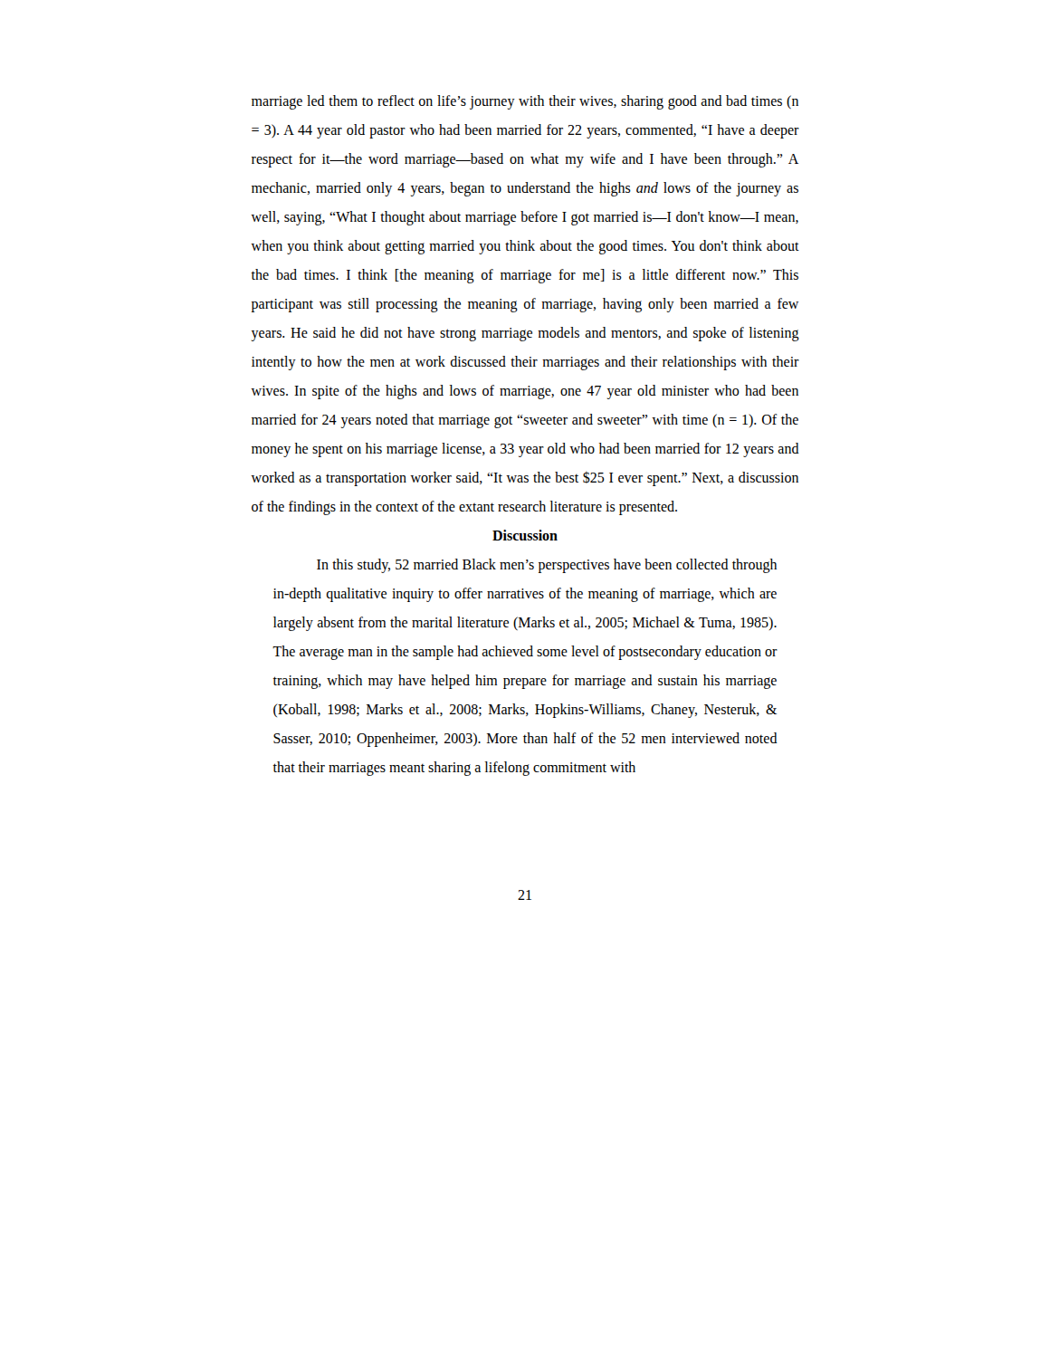marriage led them to reflect on life’s journey with their wives, sharing good and bad times (n = 3). A 44 year old pastor who had been married for 22 years, commented, “I have a deeper respect for it—the word marriage—based on what my wife and I have been through.” A mechanic, married only 4 years, began to understand the highs and lows of the journey as well, saying, “What I thought about marriage before I got married is—I don't know—I mean, when you think about getting married you think about the good times. You don't think about the bad times. I think [the meaning of marriage for me] is a little different now.” This participant was still processing the meaning of marriage, having only been married a few years. He said he did not have strong marriage models and mentors, and spoke of listening intently to how the men at work discussed their marriages and their relationships with their wives. In spite of the highs and lows of marriage, one 47 year old minister who had been married for 24 years noted that marriage got “sweeter and sweeter” with time (n = 1). Of the money he spent on his marriage license, a 33 year old who had been married for 12 years and worked as a transportation worker said, “It was the best $25 I ever spent.” Next, a discussion of the findings in the context of the extant research literature is presented.
Discussion
In this study, 52 married Black men’s perspectives have been collected through in-depth qualitative inquiry to offer narratives of the meaning of marriage, which are largely absent from the marital literature (Marks et al., 2005; Michael & Tuma, 1985). The average man in the sample had achieved some level of postsecondary education or training, which may have helped him prepare for marriage and sustain his marriage (Koball, 1998; Marks et al., 2008; Marks, Hopkins-Williams, Chaney, Nesteruk, & Sasser, 2010; Oppenheimer, 2003). More than half of the 52 men interviewed noted that their marriages meant sharing a lifelong commitment with
21